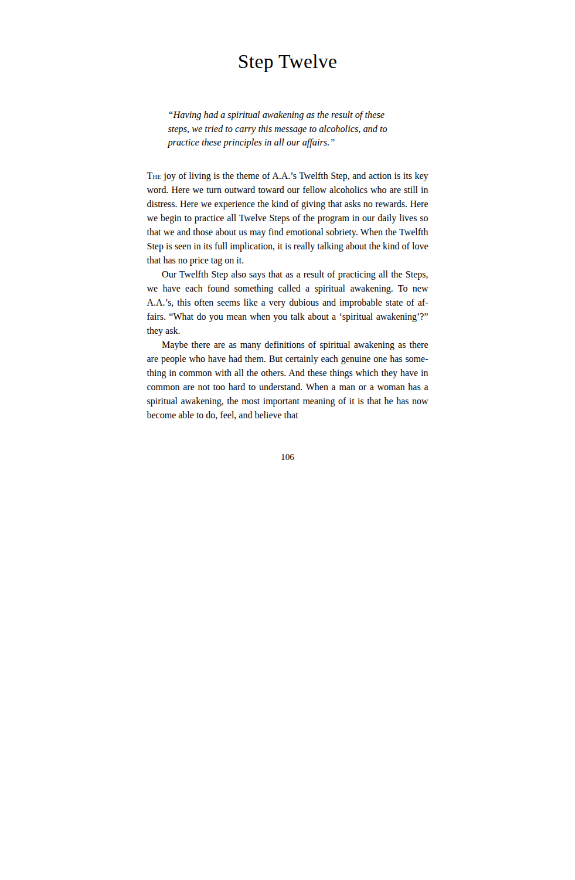Step Twelve
“Having had a spiritual awakening as the result of these steps, we tried to carry this message to alcoholics, and to practice these principles in all our affairs.”
The joy of living is the theme of A.A.’s Twelfth Step, and action is its key word. Here we turn outward toward our fellow alcoholics who are still in distress. Here we experience the kind of giving that asks no rewards. Here we begin to practice all Twelve Steps of the program in our daily lives so that we and those about us may find emotional sobriety. When the Twelfth Step is seen in its full implication, it is really talking about the kind of love that has no price tag on it.
Our Twelfth Step also says that as a result of practicing all the Steps, we have each found something called a spiritual awakening. To new A.A.’s, this often seems like a very dubious and improbable state of affairs. “What do you mean when you talk about a ‘spiritual awakening’?” they ask.
Maybe there are as many definitions of spiritual awakening as there are people who have had them. But certainly each genuine one has something in common with all the others. And these things which they have in common are not too hard to understand. When a man or a woman has a spiritual awakening, the most important meaning of it is that he has now become able to do, feel, and believe that
106